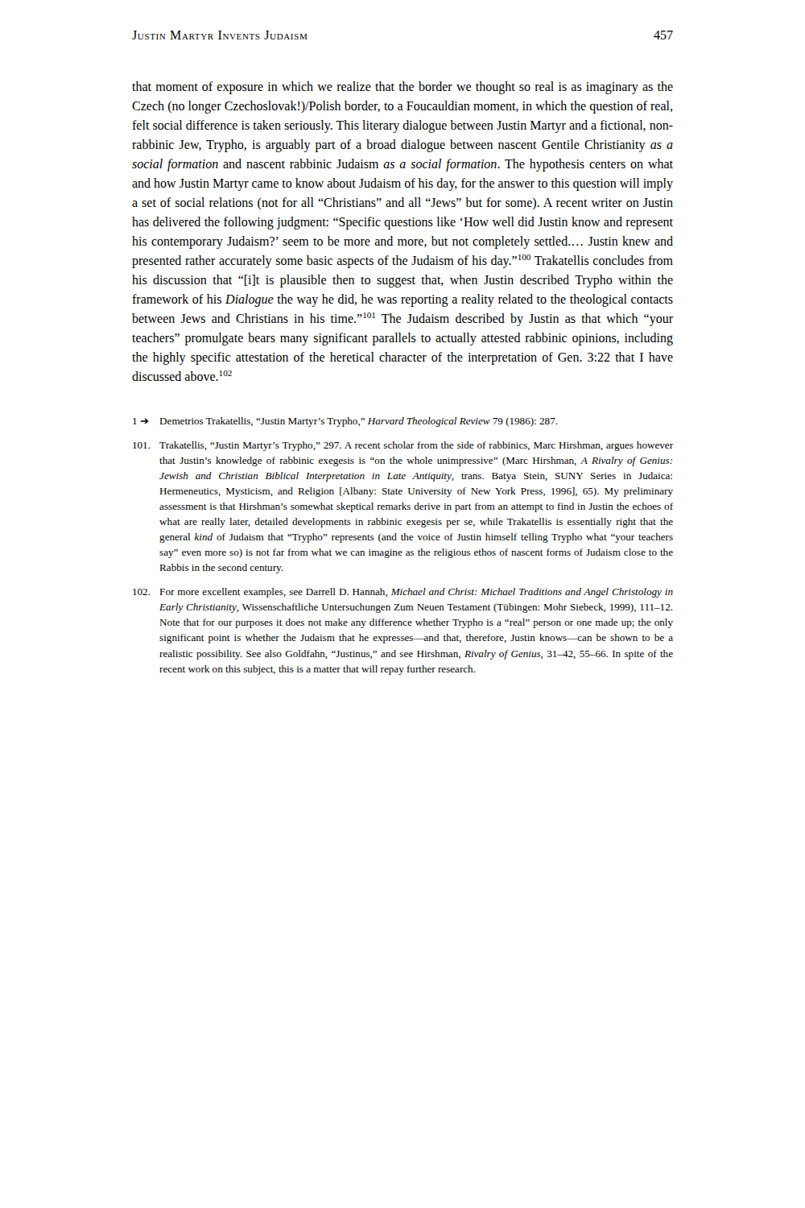Justin Martyr Invents Judaism 457
that moment of exposure in which we realize that the border we thought so real is as imaginary as the Czech (no longer Czechoslovak!)/Polish border, to a Foucauldian moment, in which the question of real, felt social difference is taken seriously. This literary dialogue between Justin Martyr and a fictional, non-rabbinic Jew, Trypho, is arguably part of a broad dialogue between nascent Gentile Christianity as a social formation and nascent rabbinic Judaism as a social formation. The hypothesis centers on what and how Justin Martyr came to know about Judaism of his day, for the answer to this question will imply a set of social relations (not for all “Christians” and all “Jews” but for some). A recent writer on Justin has delivered the following judgment: “Specific questions like ‘How well did Justin know and represent his contemporary Judaism?’ seem to be more and more, but not completely settled.… Justin knew and presented rather accurately some basic aspects of the Judaism of his day.”100 Trakatellis concludes from his discussion that “[i]t is plausible then to suggest that, when Justin described Trypho within the framework of his Dialogue the way he did, he was reporting a reality related to the theological contacts between Jews and Christians in his time.”101 The Judaism described by Justin as that which “your teachers” promulgate bears many significant parallels to actually attested rabbinic opinions, including the highly specific attestation of the heretical character of the interpretation of Gen. 3:22 that I have discussed above.102
1 ➔Demetrios Trakatellis, “Justin Martyr’s Trypho,” Harvard Theological Review 79 (1986): 287.
101. Trakatellis, “Justin Martyr’s Trypho,” 297. A recent scholar from the side of rabbinics, Marc Hirshman, argues however that Justin’s knowledge of rabbinic exegesis is “on the whole unimpressive” (Marc Hirshman, A Rivalry of Genius: Jewish and Christian Biblical Interpretation in Late Antiquity, trans. Batya Stein, SUNY Series in Judaica: Hermeneutics, Mysticism, and Religion [Albany: State University of New York Press, 1996], 65). My preliminary assessment is that Hirshman’s somewhat skeptical remarks derive in part from an attempt to find in Justin the echoes of what are really later, detailed developments in rabbinic exegesis per se, while Trakatellis is essentially right that the general kind of Judaism that “Trypho” represents (and the voice of Justin himself telling Trypho what “your teachers say” even more so) is not far from what we can imagine as the religious ethos of nascent forms of Judaism close to the Rabbis in the second century.
102. For more excellent examples, see Darrell D. Hannah, Michael and Christ: Michael Traditions and Angel Christology in Early Christianity, Wissenschaftliche Untersuchungen Zum Neuen Testament (Tübingen: Mohr Siebeck, 1999), 111–12. Note that for our purposes it does not make any difference whether Trypho is a “real” person or one made up; the only significant point is whether the Judaism that he expresses—and that, therefore, Justin knows—can be shown to be a realistic possibility. See also Goldfahn, “Justinus,” and see Hirshman, Rivalry of Genius, 31–42, 55–66. In spite of the recent work on this subject, this is a matter that will repay further research.